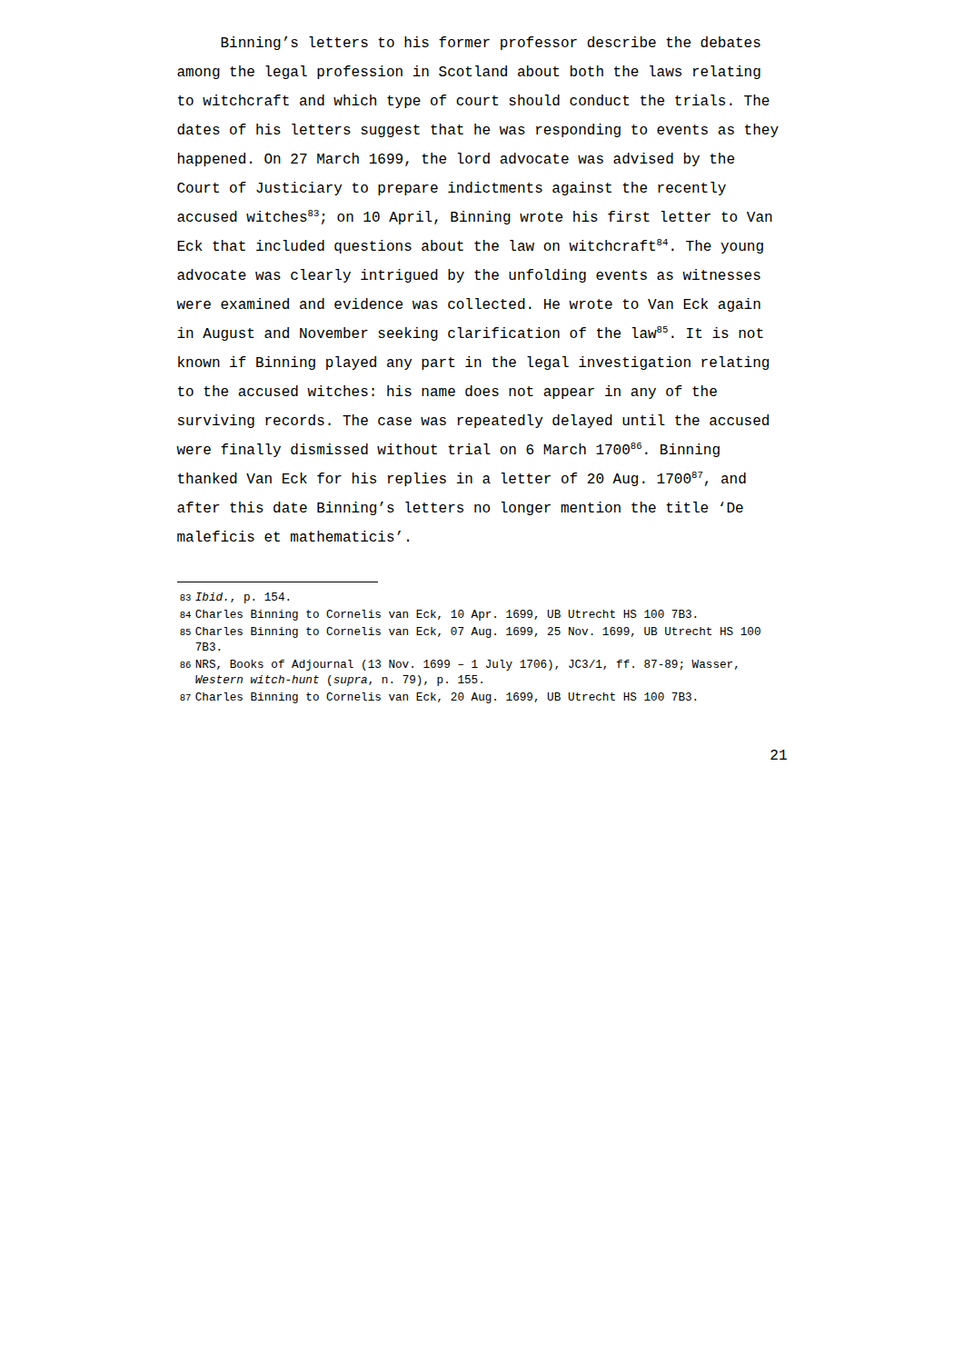Binning’s letters to his former professor describe the debates among the legal profession in Scotland about both the laws relating to witchcraft and which type of court should conduct the trials. The dates of his letters suggest that he was responding to events as they happened. On 27 March 1699, the lord advocate was advised by the Court of Justiciary to prepare indictments against the recently accused witches83; on 10 April, Binning wrote his first letter to Van Eck that included questions about the law on witchcraft84. The young advocate was clearly intrigued by the unfolding events as witnesses were examined and evidence was collected. He wrote to Van Eck again in August and November seeking clarification of the law85. It is not known if Binning played any part in the legal investigation relating to the accused witches: his name does not appear in any of the surviving records. The case was repeatedly delayed until the accused were finally dismissed without trial on 6 March 170086. Binning thanked Van Eck for his replies in a letter of 20 Aug. 170087, and after this date Binning’s letters no longer mention the title ‘De maleficis et mathematicis’.
83Ibid., p. 154.
84Charles Binning to Cornelis van Eck, 10 Apr. 1699, UB Utrecht HS 100 7B3.
85Charles Binning to Cornelis van Eck, 07 Aug. 1699, 25 Nov. 1699, UB Utrecht HS 100 7B3.
86NRS, Books of Adjournal (13 Nov. 1699 – 1 July 1706), JC3/1, ff. 87-89; Wasser, Western witch-hunt (supra, n. 79), p. 155.
87Charles Binning to Cornelis van Eck, 20 Aug. 1699, UB Utrecht HS 100 7B3.
21